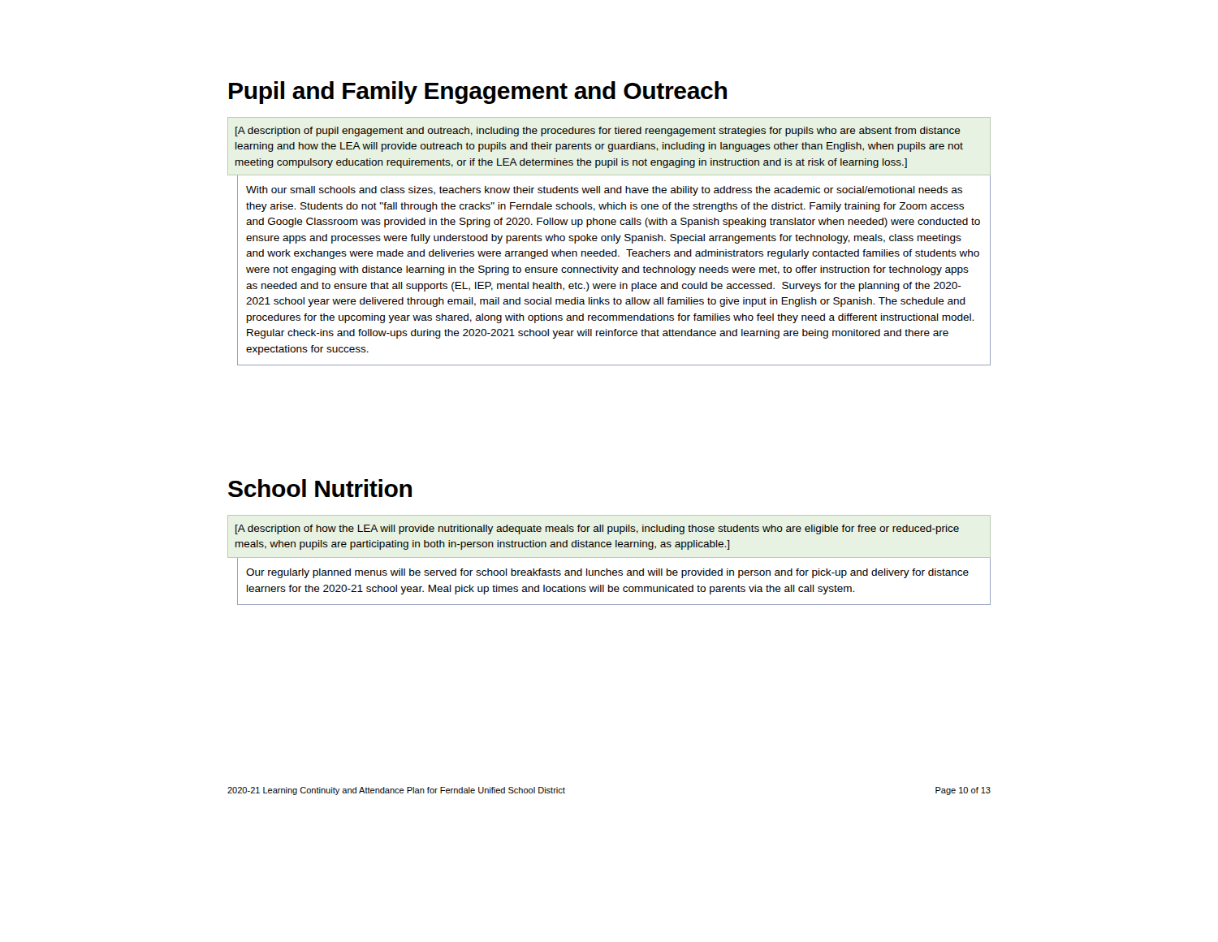Pupil and Family Engagement and Outreach
[A description of pupil engagement and outreach, including the procedures for tiered reengagement strategies for pupils who are absent from distance learning and how the LEA will provide outreach to pupils and their parents or guardians, including in languages other than English, when pupils are not meeting compulsory education requirements, or if the LEA determines the pupil is not engaging in instruction and is at risk of learning loss.]
With our small schools and class sizes, teachers know their students well and have the ability to address the academic or social/emotional needs as they arise. Students do not "fall through the cracks" in Ferndale schools, which is one of the strengths of the district. Family training for Zoom access and Google Classroom was provided in the Spring of 2020. Follow up phone calls (with a Spanish speaking translator when needed) were conducted to ensure apps and processes were fully understood by parents who spoke only Spanish. Special arrangements for technology, meals, class meetings and work exchanges were made and deliveries were arranged when needed. Teachers and administrators regularly contacted families of students who were not engaging with distance learning in the Spring to ensure connectivity and technology needs were met, to offer instruction for technology apps as needed and to ensure that all supports (EL, IEP, mental health, etc.) were in place and could be accessed. Surveys for the planning of the 2020-2021 school year were delivered through email, mail and social media links to allow all families to give input in English or Spanish. The schedule and procedures for the upcoming year was shared, along with options and recommendations for families who feel they need a different instructional model. Regular check-ins and follow-ups during the 2020-2021 school year will reinforce that attendance and learning are being monitored and there are expectations for success.
School Nutrition
[A description of how the LEA will provide nutritionally adequate meals for all pupils, including those students who are eligible for free or reduced-price meals, when pupils are participating in both in-person instruction and distance learning, as applicable.]
Our regularly planned menus will be served for school breakfasts and lunches and will be provided in person and for pick-up and delivery for distance learners for the 2020-21 school year. Meal pick up times and locations will be communicated to parents via the all call system.
2020-21 Learning Continuity and Attendance Plan for Ferndale Unified School District
Page 10 of 13